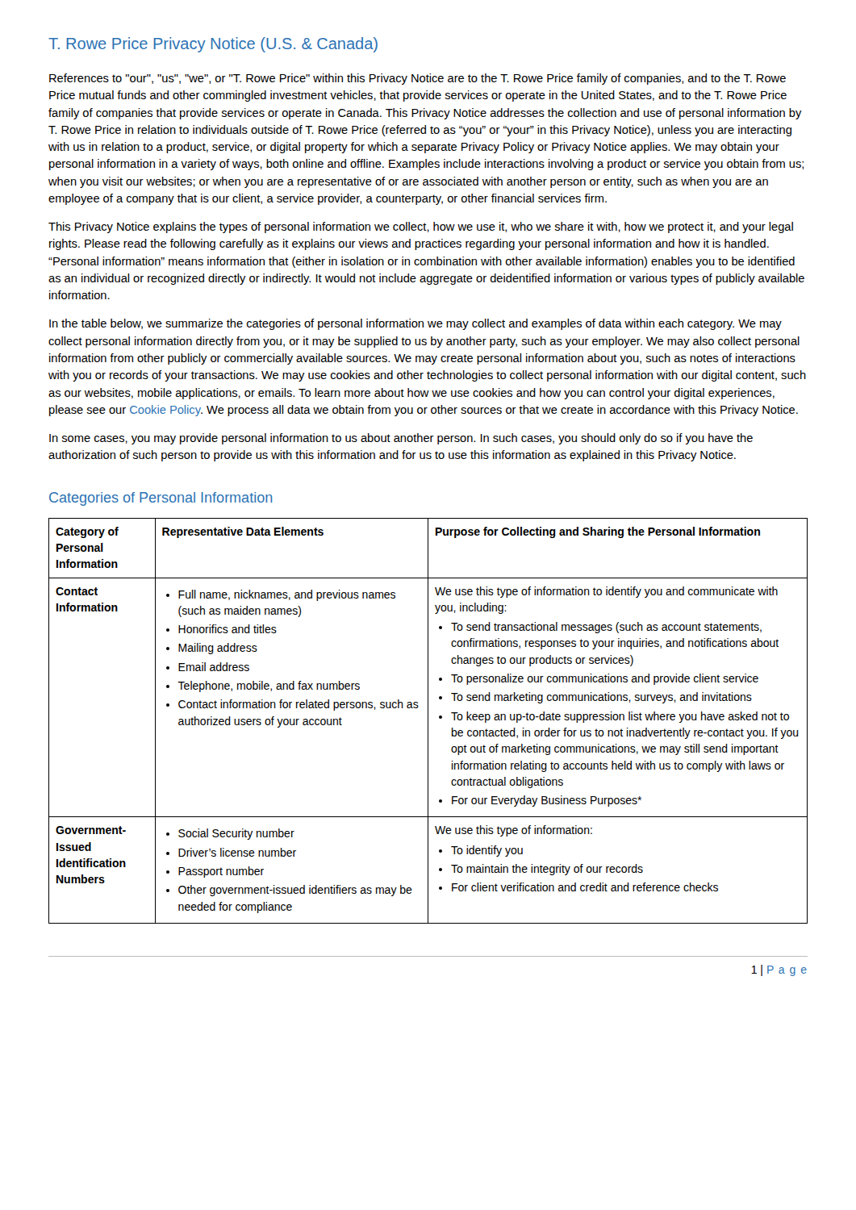T. Rowe Price Privacy Notice (U.S. & Canada)
References to "our", "us", "we", or "T. Rowe Price" within this Privacy Notice are to the T. Rowe Price family of companies, and to the T. Rowe Price mutual funds and other commingled investment vehicles, that provide services or operate in the United States, and to the T. Rowe Price family of companies that provide services or operate in Canada. This Privacy Notice addresses the collection and use of personal information by T. Rowe Price in relation to individuals outside of T. Rowe Price (referred to as “you” or “your” in this Privacy Notice), unless you are interacting with us in relation to a product, service, or digital property for which a separate Privacy Policy or Privacy Notice applies. We may obtain your personal information in a variety of ways, both online and offline. Examples include interactions involving a product or service you obtain from us; when you visit our websites; or when you are a representative of or are associated with another person or entity, such as when you are an employee of a company that is our client, a service provider, a counterparty, or other financial services firm.
This Privacy Notice explains the types of personal information we collect, how we use it, who we share it with, how we protect it, and your legal rights. Please read the following carefully as it explains our views and practices regarding your personal information and how it is handled. “Personal information” means information that (either in isolation or in combination with other available information) enables you to be identified as an individual or recognized directly or indirectly. It would not include aggregate or deidentified information or various types of publicly available information.
In the table below, we summarize the categories of personal information we may collect and examples of data within each category. We may collect personal information directly from you, or it may be supplied to us by another party, such as your employer. We may also collect personal information from other publicly or commercially available sources. We may create personal information about you, such as notes of interactions with you or records of your transactions. We may use cookies and other technologies to collect personal information with our digital content, such as our websites, mobile applications, or emails. To learn more about how we use cookies and how you can control your digital experiences, please see our Cookie Policy. We process all data we obtain from you or other sources or that we create in accordance with this Privacy Notice.
In some cases, you may provide personal information to us about another person. In such cases, you should only do so if you have the authorization of such person to provide us with this information and for us to use this information as explained in this Privacy Notice.
Categories of Personal Information
| Category of Personal Information | Representative Data Elements | Purpose for Collecting and Sharing the Personal Information |
| --- | --- | --- |
| Contact Information | Full name, nicknames, and previous names (such as maiden names) Honorifics and titles Mailing address Email address Telephone, mobile, and fax numbers Contact information for related persons, such as authorized users of your account | We use this type of information to identify you and communicate with you, including: To send transactional messages (such as account statements, confirmations, responses to your inquiries, and notifications about changes to our products or services) To personalize our communications and provide client service To send marketing communications, surveys, and invitations To keep an up-to-date suppression list where you have asked not to be contacted, in order for us to not inadvertently re-contact you. If you opt out of marketing communications, we may still send important information relating to accounts held with us to comply with laws or contractual obligations For our Everyday Business Purposes* |
| Government-Issued Identification Numbers | Social Security number Driver’s license number Passport number Other government-issued identifiers as may be needed for compliance | We use this type of information: To identify you To maintain the integrity of our records For client verification and credit and reference checks |
1 | P a g e